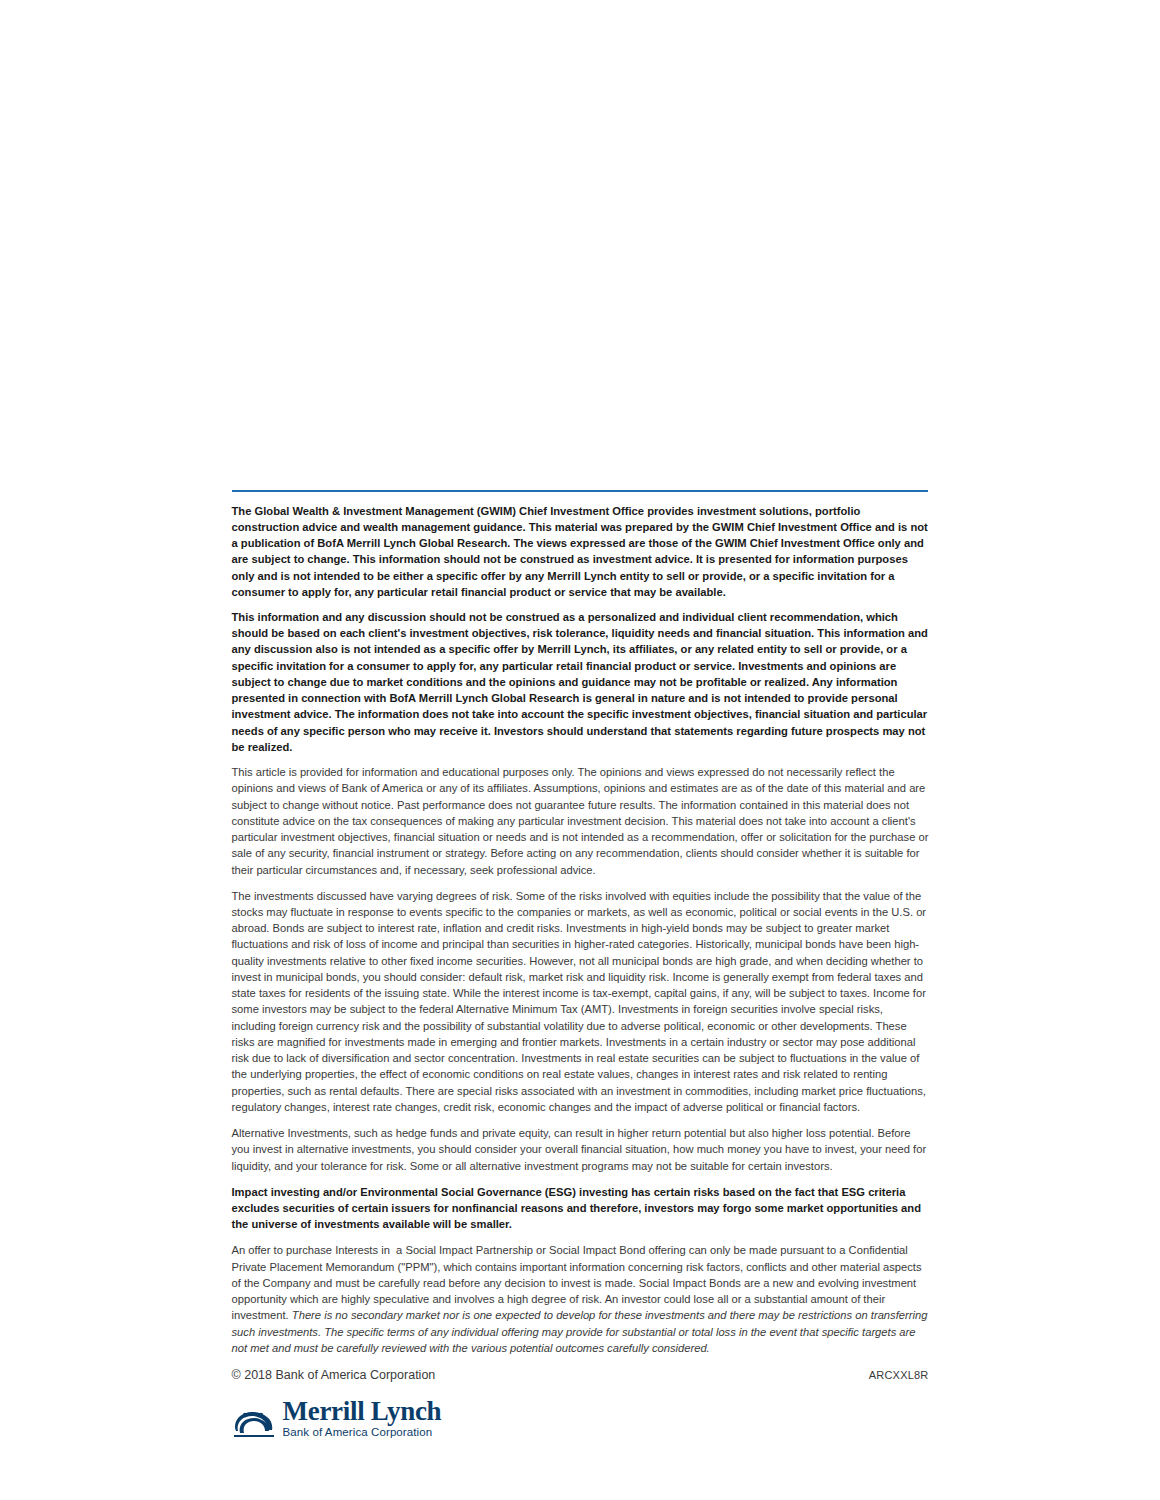The Global Wealth & Investment Management (GWIM) Chief Investment Office provides investment solutions, portfolio construction advice and wealth management guidance. This material was prepared by the GWIM Chief Investment Office and is not a publication of BofA Merrill Lynch Global Research. The views expressed are those of the GWIM Chief Investment Office only and are subject to change. This information should not be construed as investment advice. It is presented for information purposes only and is not intended to be either a specific offer by any Merrill Lynch entity to sell or provide, or a specific invitation for a consumer to apply for, any particular retail financial product or service that may be available.
This information and any discussion should not be construed as a personalized and individual client recommendation, which should be based on each client's investment objectives, risk tolerance, liquidity needs and financial situation. This information and any discussion also is not intended as a specific offer by Merrill Lynch, its affiliates, or any related entity to sell or provide, or a specific invitation for a consumer to apply for, any particular retail financial product or service. Investments and opinions are subject to change due to market conditions and the opinions and guidance may not be profitable or realized. Any information presented in connection with BofA Merrill Lynch Global Research is general in nature and is not intended to provide personal investment advice. The information does not take into account the specific investment objectives, financial situation and particular needs of any specific person who may receive it. Investors should understand that statements regarding future prospects may not be realized.
This article is provided for information and educational purposes only. The opinions and views expressed do not necessarily reflect the opinions and views of Bank of America or any of its affiliates. Assumptions, opinions and estimates are as of the date of this material and are subject to change without notice. Past performance does not guarantee future results. The information contained in this material does not constitute advice on the tax consequences of making any particular investment decision. This material does not take into account a client's particular investment objectives, financial situation or needs and is not intended as a recommendation, offer or solicitation for the purchase or sale of any security, financial instrument or strategy. Before acting on any recommendation, clients should consider whether it is suitable for their particular circumstances and, if necessary, seek professional advice.
The investments discussed have varying degrees of risk. Some of the risks involved with equities include the possibility that the value of the stocks may fluctuate in response to events specific to the companies or markets, as well as economic, political or social events in the U.S. or abroad. Bonds are subject to interest rate, inflation and credit risks. Investments in high-yield bonds may be subject to greater market fluctuations and risk of loss of income and principal than securities in higher-rated categories. Historically, municipal bonds have been high-quality investments relative to other fixed income securities. However, not all municipal bonds are high grade, and when deciding whether to invest in municipal bonds, you should consider: default risk, market risk and liquidity risk. Income is generally exempt from federal taxes and state taxes for residents of the issuing state. While the interest income is tax-exempt, capital gains, if any, will be subject to taxes. Income for some investors may be subject to the federal Alternative Minimum Tax (AMT). Investments in foreign securities involve special risks, including foreign currency risk and the possibility of substantial volatility due to adverse political, economic or other developments. These risks are magnified for investments made in emerging and frontier markets. Investments in a certain industry or sector may pose additional risk due to lack of diversification and sector concentration. Investments in real estate securities can be subject to fluctuations in the value of the underlying properties, the effect of economic conditions on real estate values, changes in interest rates and risk related to renting properties, such as rental defaults. There are special risks associated with an investment in commodities, including market price fluctuations, regulatory changes, interest rate changes, credit risk, economic changes and the impact of adverse political or financial factors.
Alternative Investments, such as hedge funds and private equity, can result in higher return potential but also higher loss potential. Before you invest in alternative investments, you should consider your overall financial situation, how much money you have to invest, your need for liquidity, and your tolerance for risk. Some or all alternative investment programs may not be suitable for certain investors.
Impact investing and/or Environmental Social Governance (ESG) investing has certain risks based on the fact that ESG criteria excludes securities of certain issuers for nonfinancial reasons and therefore, investors may forgo some market opportunities and the universe of investments available will be smaller.
An offer to purchase Interests in a Social Impact Partnership or Social Impact Bond offering can only be made pursuant to a Confidential Private Placement Memorandum ("PPM"), which contains important information concerning risk factors, conflicts and other material aspects of the Company and must be carefully read before any decision to invest is made. Social Impact Bonds are a new and evolving investment opportunity which are highly speculative and involves a high degree of risk. An investor could lose all or a substantial amount of their investment. There is no secondary market nor is one expected to develop for these investments and there may be restrictions on transferring such investments. The specific terms of any individual offering may provide for substantial or total loss in the event that specific targets are not met and must be carefully reviewed with the various potential outcomes carefully considered.
© 2018 Bank of America Corporation ARCXXL8R
Merrill Lynch
Bank of America Corporation